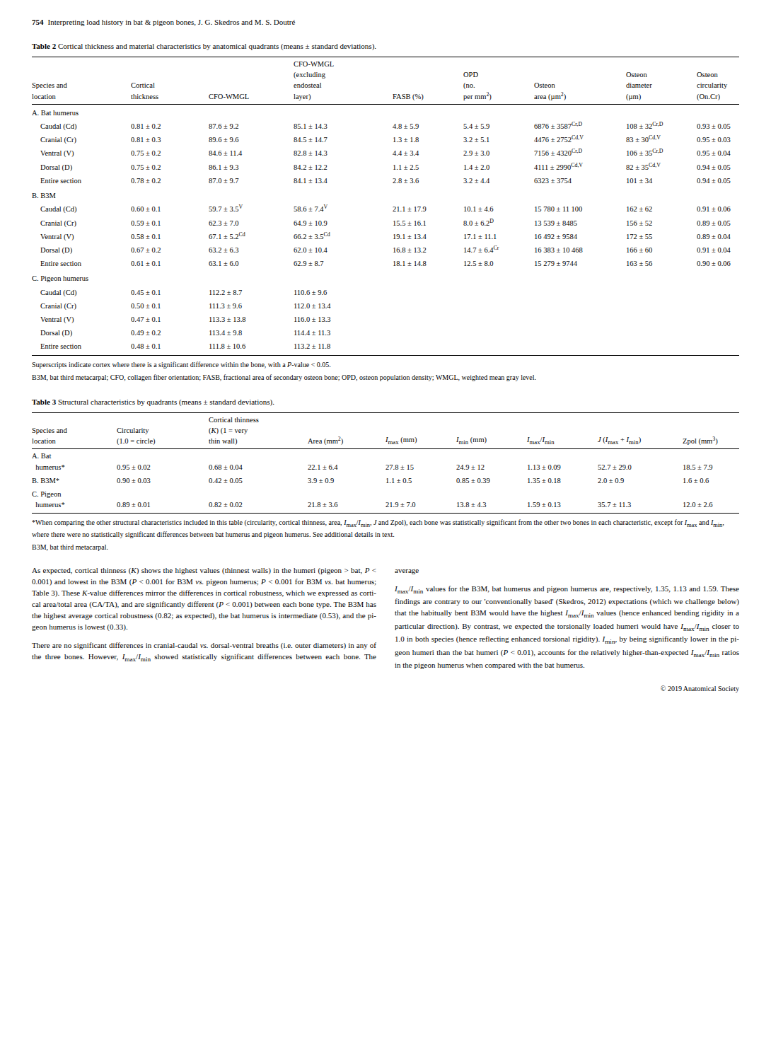754 Interpreting load history in bat & pigeon bones, J. G. Skedros and M. S. Doutré
Table 2 Cortical thickness and material characteristics by anatomical quadrants (means ± standard deviations).
| Species and location | Cortical thickness | CFO-WMGL | CFO-WMGL (excluding endosteal layer) | FASB (%) | OPD (no. per mm 2 ) | Osteon area (µm 2 ) | Osteon diameter (µm) | Osteon circularity (On.Cr) |
| --- | --- | --- | --- | --- | --- | --- | --- | --- |
| A. Bat humerus |
| Caudal (Cd) | 0.81 ± 0.2 | 87.6 ± 9.2 | 85.1 ± 14.3 | 4.8 ± 5.9 | 5.4 ± 5.9 | 6876 ± 3587 Cr,D | 108 ± 32 Cr,D | 0.93 ± 0.05 |
| Cranial (Cr) | 0.81 ± 0.3 | 89.6 ± 9.6 | 84.5 ± 14.7 | 1.3 ± 1.8 | 3.2 ± 5.1 | 4476 ± 2752 Cd,V | 83 ± 30 Cd,V | 0.95 ± 0.03 |
| Ventral (V) | 0.75 ± 0.2 | 84.6 ± 11.4 | 82.8 ± 14.3 | 4.4 ± 3.4 | 2.9 ± 3.0 | 7156 ± 4320 Cr,D | 106 ± 35 Cr,D | 0.95 ± 0.04 |
| Dorsal (D) | 0.75 ± 0.2 | 86.1 ± 9.3 | 84.2 ± 12.2 | 1.1 ± 2.5 | 1.4 ± 2.0 | 4111 ± 2990 Cd,V | 82 ± 35 Cd,V | 0.94 ± 0.05 |
| Entire section | 0.78 ± 0.2 | 87.0 ± 9.7 | 84.1 ± 13.4 | 2.8 ± 3.6 | 3.2 ± 4.4 | 6323 ± 3754 | 101 ± 34 | 0.94 ± 0.05 |
| B. B3M |
| Caudal (Cd) | 0.60 ± 0.1 | 59.7 ± 3.5 V | 58.6 ± 7.4 V | 21.1 ± 17.9 | 10.1 ± 4.6 | 15 780 ± 11 100 | 162 ± 62 | 0.91 ± 0.06 |
| Cranial (Cr) | 0.59 ± 0.1 | 62.3 ± 7.0 | 64.9 ± 10.9 | 15.5 ± 16.1 | 8.0 ± 6.2 D | 13 539 ± 8485 | 156 ± 52 | 0.89 ± 0.05 |
| Ventral (V) | 0.58 ± 0.1 | 67.1 ± 5.2 Cd | 66.2 ± 3.5 Cd | 19.1 ± 13.4 | 17.1 ± 11.1 | 16 492 ± 9584 | 172 ± 55 | 0.89 ± 0.04 |
| Dorsal (D) | 0.67 ± 0.2 | 63.2 ± 6.3 | 62.0 ± 10.4 | 16.8 ± 13.2 | 14.7 ± 6.4 Cr | 16 383 ± 10 468 | 166 ± 60 | 0.91 ± 0.04 |
| Entire section | 0.61 ± 0.1 | 63.1 ± 6.0 | 62.9 ± 8.7 | 18.1 ± 14.8 | 12.5 ± 8.0 | 15 279 ± 9744 | 163 ± 56 | 0.90 ± 0.06 |
| C. Pigeon humerus |
| Caudal (Cd) | 0.45 ± 0.1 | 112.2 ± 8.7 | 110.6 ± 9.6 | | | | | |
| Cranial (Cr) | 0.50 ± 0.1 | 111.3 ± 9.6 | 112.0 ± 13.4 | | | | | |
| Ventral (V) | 0.47 ± 0.1 | 113.3 ± 13.8 | 116.0 ± 13.3 | | | | | |
| Dorsal (D) | 0.49 ± 0.2 | 113.4 ± 9.8 | 114.4 ± 11.3 | | | | | |
| Entire section | 0.48 ± 0.1 | 111.8 ± 10.6 | 113.2 ± 11.8 | | | | | |
Superscripts indicate cortex where there is a significant difference within the bone, with a P-value < 0.05.
B3M, bat third metacarpal; CFO, collagen fiber orientation; FASB, fractional area of secondary osteon bone; OPD, osteon population density; WMGL, weighted mean gray level.
Table 3 Structural characteristics by quadrants (means ± standard deviations).
| Species and location | Circularity (1.0 = circle) | Cortical thinness ( K ) (1 = very thin wall) | Area (mm 2 ) | I max (mm) | I min (mm) | I max / I min | J ( I max + I min ) | Zpol (mm 3 ) |
| --- | --- | --- | --- | --- | --- | --- | --- | --- |
| A. Bat humerus* | 0.95 ± 0.02 | 0.68 ± 0.04 | 22.1 ± 6.4 | 27.8 ± 15 | 24.9 ± 12 | 1.13 ± 0.09 | 52.7 ± 29.0 | 18.5 ± 7.9 |
| B. B3M* | 0.90 ± 0.03 | 0.42 ± 0.05 | 3.9 ± 0.9 | 1.1 ± 0.5 | 0.85 ± 0.39 | 1.35 ± 0.18 | 2.0 ± 0.9 | 1.6 ± 0.6 |
| C. Pigeon humerus* | 0.89 ± 0.01 | 0.82 ± 0.02 | 21.8 ± 3.6 | 21.9 ± 7.0 | 13.8 ± 4.3 | 1.59 ± 0.13 | 35.7 ± 11.3 | 12.0 ± 2.6 |
*When comparing the other structural characteristics included in this table (circularity, cortical thinness, area, Imax/Imin, J and Zpol), each bone was statistically significant from the other two bones in each characteristic, except for Imax and Imin, where there were no statistically significant differences between bat humerus and pigeon humerus. See additional details in text.
B3M, bat third metacarpal.
As expected, cortical thinness (K) shows the highest values (thinnest walls) in the humeri (pigeon > bat, P < 0.001) and lowest in the B3M (P < 0.001 for B3M vs. pigeon humerus; P < 0.001 for B3M vs. bat humerus; Table 3). These K-value differences mirror the differences in cortical robustness, which we expressed as cortical area/total area (CA/TA), and are significantly different (P < 0.001) between each bone type. The B3M has the highest average cortical robustness (0.82; as expected), the bat humerus is intermediate (0.53), and the pigeon humerus is lowest (0.33).
There are no significant differences in cranial-caudal vs. dorsal-ventral breaths (i.e. outer diameters) in any of the three bones. However, Imax/Imin showed statistically significant differences between each bone. The average
Imax/Imin values for the B3M, bat humerus and pigeon humerus are, respectively, 1.35, 1.13 and 1.59. These findings are contrary to our 'conventionally based' (Skedros, 2012) expectations (which we challenge below) that the habitually bent B3M would have the highest Imax/Imin values (hence enhanced bending rigidity in a particular direction). By contrast, we expected the torsionally loaded humeri would have Imax/Imin closer to 1.0 in both species (hence reflecting enhanced torsional rigidity). Imin, by being significantly lower in the pigeon humeri than the bat humeri (P < 0.01), accounts for the relatively higher-than-expected Imax/Imin ratios in the pigeon humerus when compared with the bat humerus.
© 2019 Anatomical Society